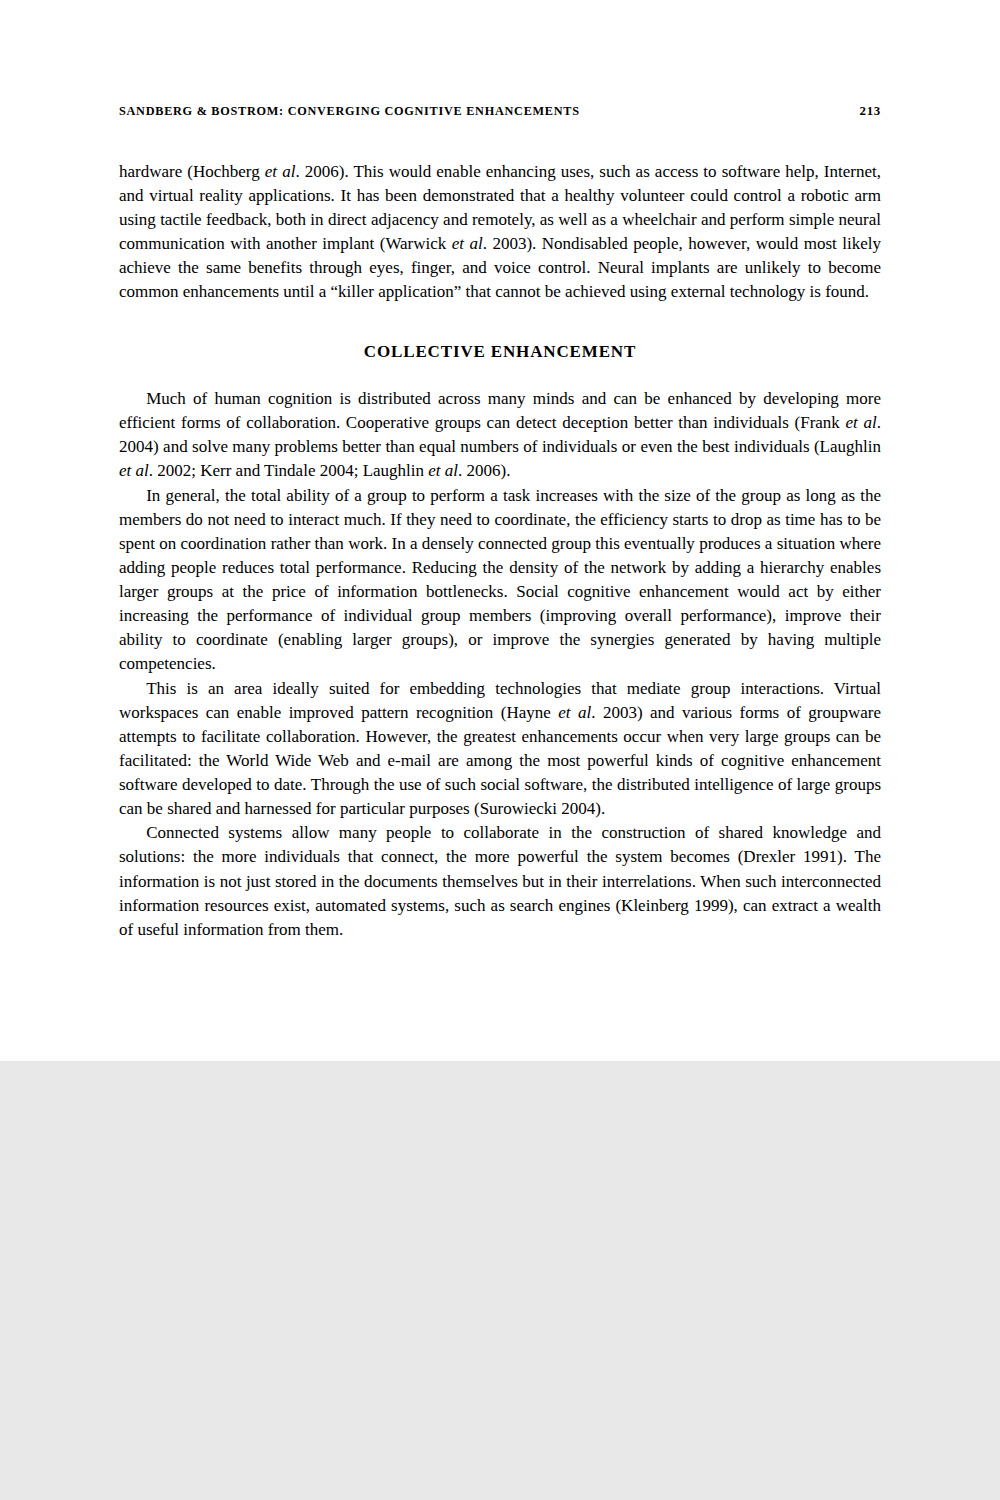Sandberg & Bostrom: Converging Cognitive Enhancements 213
hardware (Hochberg et al. 2006). This would enable enhancing uses, such as access to software help, Internet, and virtual reality applications. It has been demonstrated that a healthy volunteer could control a robotic arm using tactile feedback, both in direct adjacency and remotely, as well as a wheelchair and perform simple neural communication with another implant (Warwick et al. 2003). Nondisabled people, however, would most likely achieve the same benefits through eyes, finger, and voice control. Neural implants are unlikely to become common enhancements until a “killer application” that cannot be achieved using external technology is found.
Collective Enhancement
Much of human cognition is distributed across many minds and can be enhanced by developing more efficient forms of collaboration. Cooperative groups can detect deception better than individuals (Frank et al. 2004) and solve many problems better than equal numbers of individuals or even the best individuals (Laughlin et al. 2002; Kerr and Tindale 2004; Laughlin et al. 2006).
In general, the total ability of a group to perform a task increases with the size of the group as long as the members do not need to interact much. If they need to coordinate, the efficiency starts to drop as time has to be spent on coordination rather than work. In a densely connected group this eventually produces a situation where adding people reduces total performance. Reducing the density of the network by adding a hierarchy enables larger groups at the price of information bottlenecks. Social cognitive enhancement would act by either increasing the performance of individual group members (improving overall performance), improve their ability to coordinate (enabling larger groups), or improve the synergies generated by having multiple competencies.
This is an area ideally suited for embedding technologies that mediate group interactions. Virtual workspaces can enable improved pattern recognition (Hayne et al. 2003) and various forms of groupware attempts to facilitate collaboration. However, the greatest enhancements occur when very large groups can be facilitated: the World Wide Web and e-mail are among the most powerful kinds of cognitive enhancement software developed to date. Through the use of such social software, the distributed intelligence of large groups can be shared and harnessed for particular purposes (Surowiecki 2004).
Connected systems allow many people to collaborate in the construction of shared knowledge and solutions: the more individuals that connect, the more powerful the system becomes (Drexler 1991). The information is not just stored in the documents themselves but in their interrelations. When such interconnected information resources exist, automated systems, such as search engines (Kleinberg 1999), can extract a wealth of useful information from them.